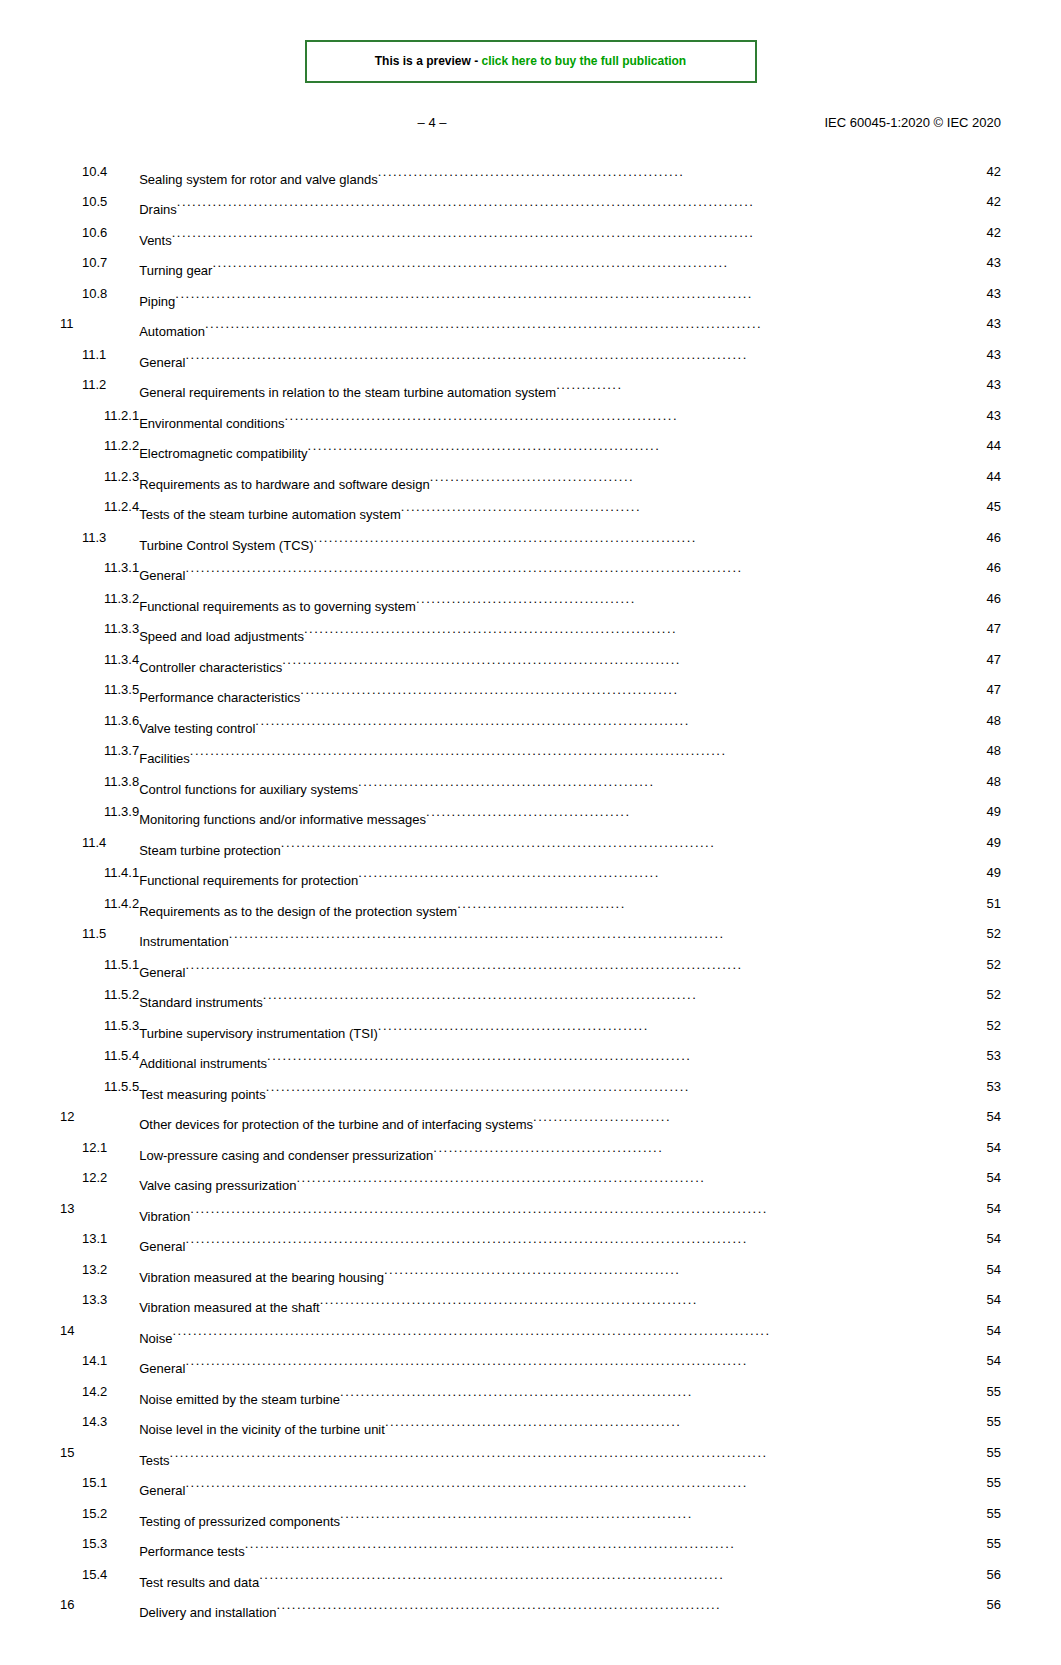This is a preview - click here to buy the full publication
– 4 – IEC 60045-1:2020 © IEC 2020
| 10.4 | Sealing system for rotor and valve glands ............................................................ | 42 |
| 10.5 | Drains ................................................................................................................. | 42 |
| 10.6 | Vents .................................................................................................................. | 42 |
| 10.7 | Turning gear ..................................................................................................... | 43 |
| 10.8 | Piping ................................................................................................................. | 43 |
| 11 | Automation ............................................................................................................. | 43 |
| 11.1 | General .............................................................................................................. | 43 |
| 11.2 | General requirements in relation to the steam turbine automation system ............. | 43 |
| 11.2.1 | Environmental conditions ............................................................................. | 43 |
| 11.2.2 | Electromagnetic compatibility ..................................................................... | 44 |
| 11.2.3 | Requirements as to hardware and software design ........................................ | 44 |
| 11.2.4 | Tests of the steam turbine automation system ............................................... | 45 |
| 11.3 | Turbine Control System (TCS) ........................................................................... | 46 |
| 11.3.1 | General ............................................................................................................. | 46 |
| 11.3.2 | Functional requirements as to governing system ........................................... | 46 |
| 11.3.3 | Speed and load adjustments ......................................................................... | 47 |
| 11.3.4 | Controller characteristics .............................................................................. | 47 |
| 11.3.5 | Performance characteristics .......................................................................... | 47 |
| 11.3.6 | Valve testing control ..................................................................................... | 48 |
| 11.3.7 | Facilities ......................................................................................................... | 48 |
| 11.3.8 | Control functions for auxiliary systems .......................................................... | 48 |
| 11.3.9 | Monitoring functions and/or informative messages ........................................ | 49 |
| 11.4 | Steam turbine protection ..................................................................................... | 49 |
| 11.4.1 | Functional requirements for protection ........................................................... | 49 |
| 11.4.2 | Requirements as to the design of the protection system ................................. | 51 |
| 11.5 | Instrumentation ................................................................................................. | 52 |
| 11.5.1 | General ............................................................................................................. | 52 |
| 11.5.2 | Standard instruments ..................................................................................... | 52 |
| 11.5.3 | Turbine supervisory instrumentation (TSI) ..................................................... | 52 |
| 11.5.4 | Additional instruments ................................................................................... | 53 |
| 11.5.5 | Test measuring points ................................................................................... | 53 |
| 12 | Other devices for protection of the turbine and of interfacing systems ........................... | 54 |
| 12.1 | Low-pressure casing and condenser pressurization ............................................. | 54 |
| 12.2 | Valve casing pressurization ................................................................................ | 54 |
| 13 | Vibration ................................................................................................................. | 54 |
| 13.1 | General .............................................................................................................. | 54 |
| 13.2 | Vibration measured at the bearing housing .......................................................... | 54 |
| 13.3 | Vibration measured at the shaft .......................................................................... | 54 |
| 14 | Noise ..................................................................................................................... | 54 |
| 14.1 | General .............................................................................................................. | 54 |
| 14.2 | Noise emitted by the steam turbine ..................................................................... | 55 |
| 14.3 | Noise level in the vicinity of the turbine unit .......................................................... | 55 |
| 15 | Tests ..................................................................................................................... | 55 |
| 15.1 | General .............................................................................................................. | 55 |
| 15.2 | Testing of pressurized components ..................................................................... | 55 |
| 15.3 | Performance tests ................................................................................................ | 55 |
| 15.4 | Test results and data ........................................................................................... | 56 |
| 16 | Delivery and installation ....................................................................................... | 56 |